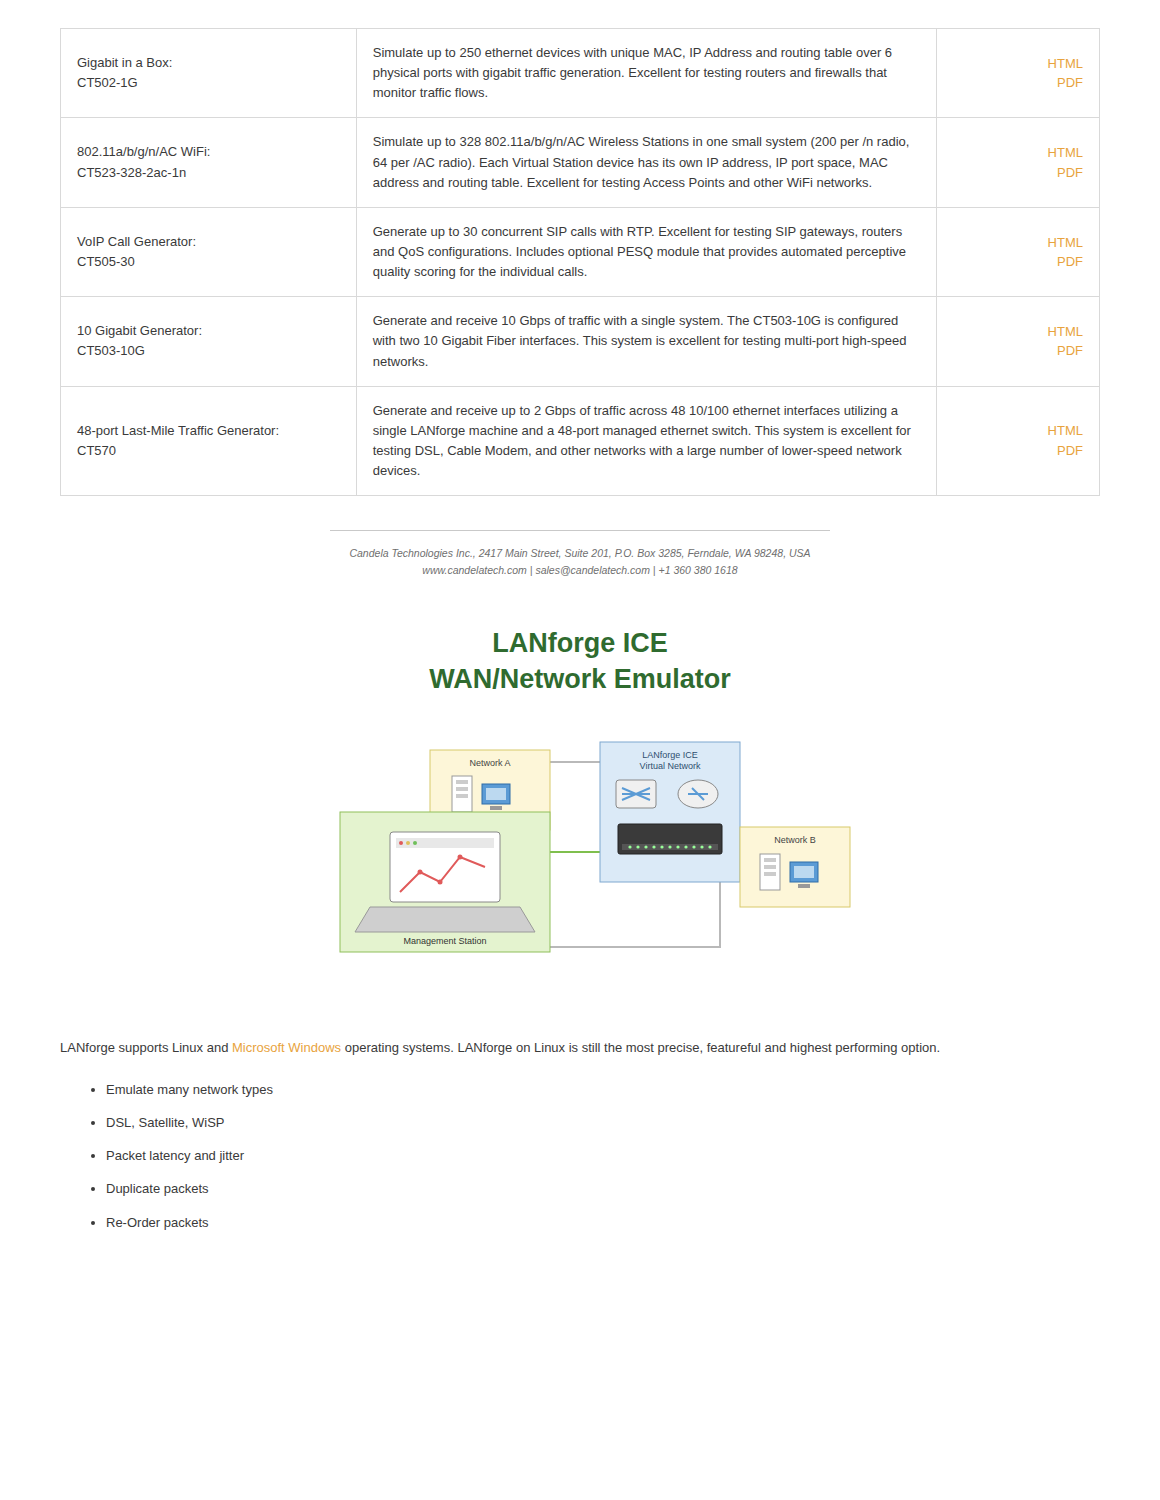| Gigabit in a Box: CT502-1G | Simulate up to 250 ethernet devices with unique MAC, IP Address and routing table over 6 physical ports with gigabit traffic generation. Excellent for testing routers and firewalls that monitor traffic flows. | HTML PDF |
| 802.11a/b/g/n/AC WiFi: CT523-328-2ac-1n | Simulate up to 328 802.11a/b/g/n/AC Wireless Stations in one small system (200 per /n radio, 64 per /AC radio). Each Virtual Station device has its own IP address, IP port space, MAC address and routing table. Excellent for testing Access Points and other WiFi networks. | HTML PDF |
| VoIP Call Generator: CT505-30 | Generate up to 30 concurrent SIP calls with RTP. Excellent for testing SIP gateways, routers and QoS configurations. Includes optional PESQ module that provides automated perceptive quality scoring for the individual calls. | HTML PDF |
| 10 Gigabit Generator: CT503-10G | Generate and receive 10 Gbps of traffic with a single system. The CT503-10G is configured with two 10 Gigabit Fiber interfaces. This system is excellent for testing multi-port high-speed networks. | HTML PDF |
| 48-port Last-Mile Traffic Generator: CT570 | Generate and receive up to 2 Gbps of traffic across 48 10/100 ethernet interfaces utilizing a single LANforge machine and a 48-port managed ethernet switch. This system is excellent for testing DSL, Cable Modem, and other networks with a large number of lower-speed network devices. | HTML PDF |
Candela Technologies Inc., 2417 Main Street, Suite 201, P.O. Box 3285, Ferndale, WA 98248, USA
www.candelatech.com | sales@candelatech.com | +1 360 380 1618
LANforge ICE
WAN/Network Emulator
Network A LANforge ICE Virtual Network Network B Management Station
LANforge supports Linux and Microsoft Windows operating systems. LANforge on Linux is still the most precise, featureful and highest performing option.
Emulate many network types
DSL, Satellite, WiSP
Packet latency and jitter
Duplicate packets
Re-Order packets